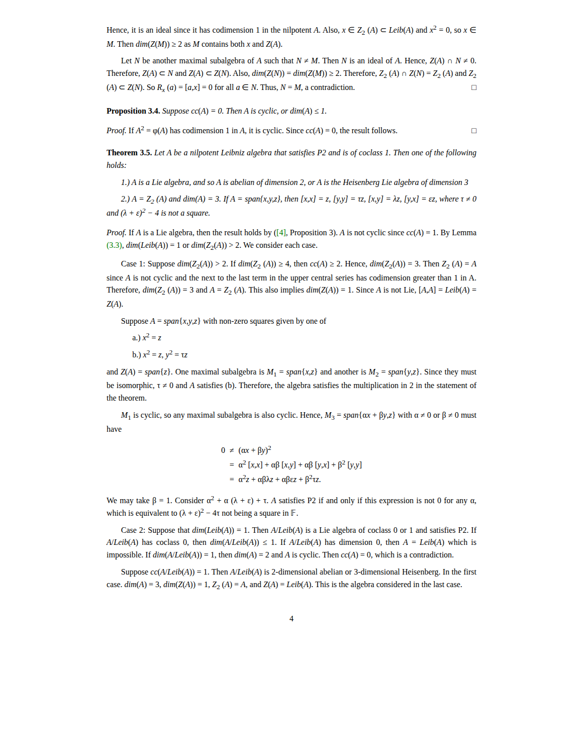Hence, it is an ideal since it has codimension 1 in the nilpotent A. Also, x ∈ Z2 (A) ⊂ Leib(A) and x2 = 0, so x ∈ M. Then dim(Z(M)) ≥ 2 as M contains both x and Z(A).
Let N be another maximal subalgebra of A such that N ≠ M. Then N is an ideal of A. Hence, Z(A) ∩ N ≠ 0. Therefore, Z(A) ⊂ N and Z(A) ⊂ Z(N). Also, dim(Z(N)) = dim(Z(M)) ≥ 2. Therefore, Z2 (A) ∩ Z(N) = Z2 (A) and Z2 (A) ⊂ Z(N). So Rx (a) = [a,x] = 0 for all a ∈ N. Thus, N = M, a contradiction. □
Proposition 3.4. Suppose cc(A) = 0. Then A is cyclic, or dim(A) ≤ 1.
Proof. If A2 = φ(A) has codimension 1 in A, it is cyclic. Since cc(A) = 0, the result follows. □
Theorem 3.5. Let A be a nilpotent Leibniz algebra that satisfies P2 and is of coclass 1. Then one of the following holds:
1.) A is a Lie algebra, and so A is abelian of dimension 2, or A is the Heisenberg Lie algebra of dimension 3
2.) A = Z2 (A) and dim(A) = 3. If A = span{x,y,z}, then [x,x] = z, [y,y] = τz, [x,y] = λz, [y,x] = εz, where τ ≠ 0 and (λ + ε)2 − 4 is not a square.
Proof. If A is a Lie algebra, then the result holds by ([4], Proposition 3). A is not cyclic since cc(A) = 1. By Lemma (3.3), dim(Leib(A)) = 1 or dim(Z2(A)) > 2. We consider each case.
Case 1: Suppose dim(Z2(A)) > 2. If dim(Z2 (A)) ≥ 4, then cc(A) ≥ 2. Hence, dim(Z2(A)) = 3. Then Z2 (A) = A since A is not cyclic and the next to the last term in the upper central series has codimension greater than 1 in A. Therefore, dim(Z2 (A)) = 3 and A = Z2 (A). This also implies dim(Z(A)) = 1. Since A is not Lie, [A,A] = Leib(A) = Z(A).
Suppose A = span{x,y,z} with non-zero squares given by one of
a.) x2 = z
b.) x2 = z, y2 = τz
and Z(A) = span{z}. One maximal subalgebra is M1 = span{x,z} and another is M2 = span{y,z}. Since they must be isomorphic, τ ≠ 0 and A satisfies (b). Therefore, the algebra satisfies the multiplication in 2 in the statement of the theorem.
M1 is cyclic, so any maximal subalgebra is also cyclic. Hence, M3 = span{αx + βy,z} with α ≠ 0 or β ≠ 0 must have
| 0 | ≠ | (α x + β y ) 2 |
| | = | α 2 [ x , x ] + αβ [ x , y ] + αβ [ y , x ] + β 2 [ y , y ] |
| | = | α 2 z + αβλ z + αβε z + β 2 τ z . |
We may take β = 1. Consider α2 + α (λ + ε) + τ. A satisfies P2 if and only if this expression is not 0 for any α, which is equivalent to (λ + ε)2 − 4τ not being a square in 𝔽.
Case 2: Suppose that dim(Leib(A)) = 1. Then A/Leib(A) is a Lie algebra of coclass 0 or 1 and satisfies P2. If A/Leib(A) has coclass 0, then dim(A/Leib(A)) ≤ 1. If A/Leib(A) has dimension 0, then A = Leib(A) which is impossible. If dim(A/Leib(A)) = 1, then dim(A) = 2 and A is cyclic. Then cc(A) = 0, which is a contradiction.
Suppose cc(A/Leib(A)) = 1. Then A/Leib(A) is 2-dimensional abelian or 3-dimensional Heisenberg. In the first case. dim(A) = 3, dim(Z(A)) = 1, Z2 (A) = A, and Z(A) = Leib(A). This is the algebra considered in the last case.
4